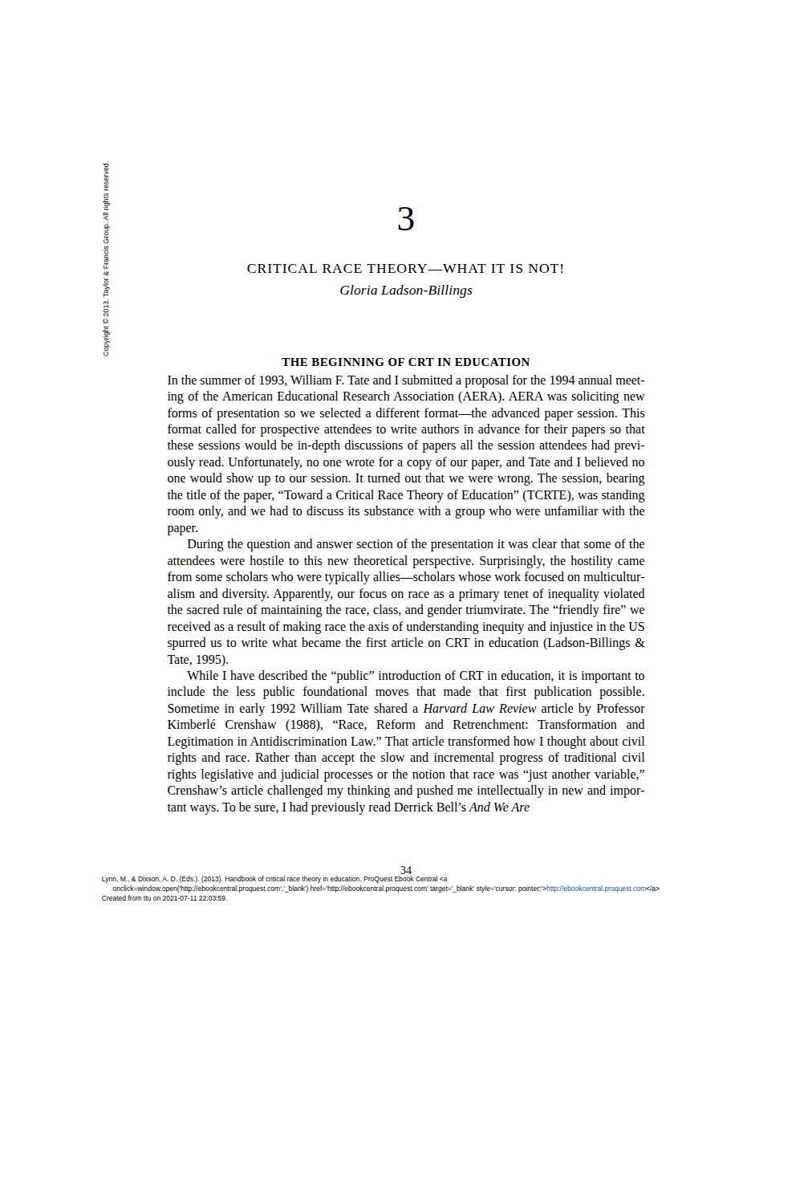Copyright © 2013. Taylor & Francis Group. All rights reserved.
3
CRITICAL RACE THEORY—WHAT IT IS NOT!
Gloria Ladson-Billings
THE BEGINNING OF CRT IN EDUCATION
In the summer of 1993, William F. Tate and I submitted a proposal for the 1994 annual meeting of the American Educational Research Association (AERA). AERA was soliciting new forms of presentation so we selected a different format—the advanced paper session. This format called for prospective attendees to write authors in advance for their papers so that these sessions would be in-depth discussions of papers all the session attendees had previously read. Unfortunately, no one wrote for a copy of our paper, and Tate and I believed no one would show up to our session. It turned out that we were wrong. The session, bearing the title of the paper, “Toward a Critical Race Theory of Education” (TCRTE), was standing room only, and we had to discuss its substance with a group who were unfamiliar with the paper.
During the question and answer section of the presentation it was clear that some of the attendees were hostile to this new theoretical perspective. Surprisingly, the hostility came from some scholars who were typically allies—scholars whose work focused on multiculturalism and diversity. Apparently, our focus on race as a primary tenet of inequality violated the sacred rule of maintaining the race, class, and gender triumvirate. The “friendly fire” we received as a result of making race the axis of understanding inequity and injustice in the US spurred us to write what became the first article on CRT in education (Ladson-Billings & Tate, 1995).
While I have described the “public” introduction of CRT in education, it is important to include the less public foundational moves that made that first publication possible. Sometime in early 1992 William Tate shared a Harvard Law Review article by Professor Kimberlé Crenshaw (1988), “Race, Reform and Retrenchment: Transformation and Legitimation in Antidiscrimination Law.” That article transformed how I thought about civil rights and race. Rather than accept the slow and incremental progress of traditional civil rights legislative and judicial processes or the notion that race was “just another variable,” Crenshaw’s article challenged my thinking and pushed me intellectually in new and important ways. To be sure, I had previously read Derrick Bell’s And We Are
34
Lynn, M., & Dixson, A. D. (Eds.). (2013). Handbook of critical race theory in education. ProQuest Ebook Central <a
onclick=window.open('http://ebookcentral.proquest.com','_blank') href='http://ebookcentral.proquest.com' target='_blank' style='cursor: pointer;'>http://ebookcentral.proquest.com</a> Created from ttu on 2021-07-11 22:03:59.